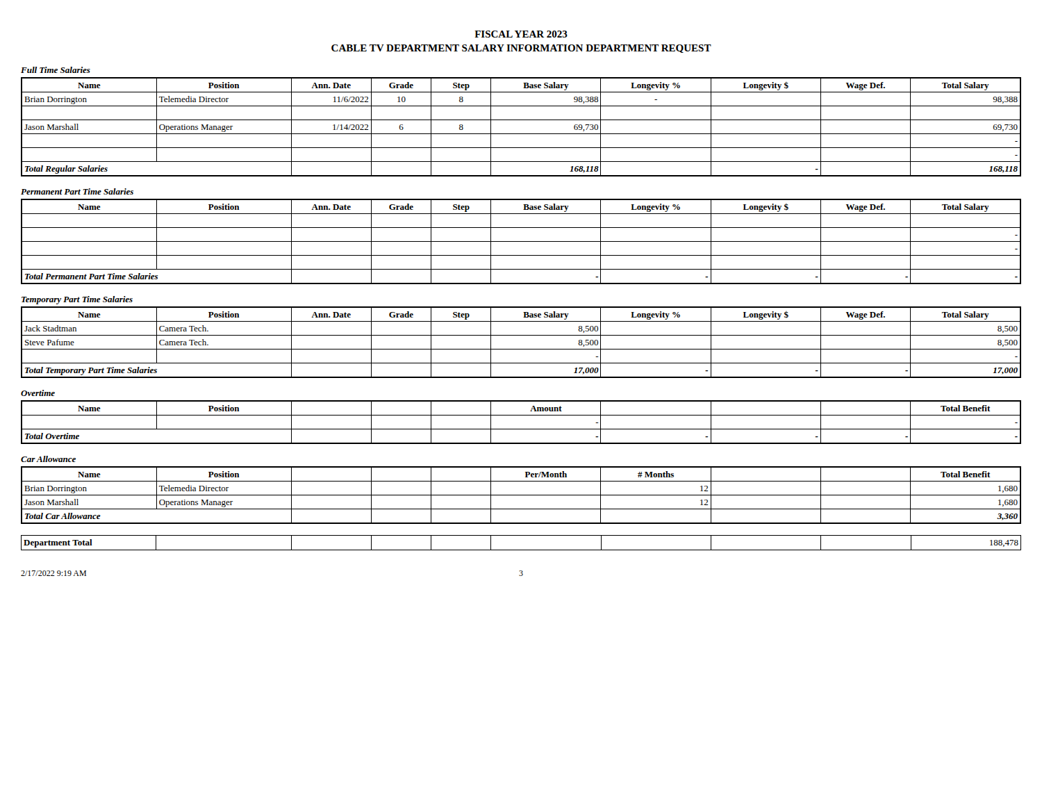FISCAL YEAR 2023
CABLE TV DEPARTMENT SALARY INFORMATION DEPARTMENT REQUEST
Full Time Salaries
| Name | Position | Ann. Date | Grade | Step | Base Salary | Longevity % | Longevity $ | Wage Def. | Total Salary |
| --- | --- | --- | --- | --- | --- | --- | --- | --- | --- |
| Brian Dorrington | Telemedia Director | 11/6/2022 | 10 | 8 | 98,388 | - | | | 98,388 |
| Jason Marshall | Operations Manager | 1/14/2022 | 6 | 8 | 69,730 | | | | 69,730 |
| | | | | | | | | | - |
| | | | | | | | | | - |
| Total Regular Salaries | | | | 168,118 | | - | | 168,118 |
Permanent Part Time Salaries
| Name | Position | Ann. Date | Grade | Step | Base Salary | Longevity % | Longevity $ | Wage Def. | Total Salary |
| --- | --- | --- | --- | --- | --- | --- | --- | --- | --- |
| | | | | | | | | | - |
| | | | | | | | | | - |
| Total Permanent Part Time Salaries | | | | - | - | - | - | - |
Temporary Part Time Salaries
| Name | Position | Ann. Date | Grade | Step | Base Salary | Longevity % | Longevity $ | Wage Def. | Total Salary |
| --- | --- | --- | --- | --- | --- | --- | --- | --- | --- |
| Jack Stadtman | Camera Tech. | | | | 8,500 | | | | 8,500 |
| Steve Pafume | Camera Tech. | | | | 8,500 | | | | 8,500 |
| | | | | | - | | | | - |
| Total Temporary Part Time Salaries | | | | 17,000 | - | - | - | 17,000 |
Overtime
| Name | Position | | | | Amount | | | | Total Benefit |
| --- | --- | --- | --- | --- | --- | --- | --- | --- | --- |
| | | | | | - | | | | - |
| Total Overtime | | | | - | - | - | - | - |
Car Allowance
| Name | Position | | | | Per/Month | # Months | | | Total Benefit |
| --- | --- | --- | --- | --- | --- | --- | --- | --- | --- |
| Brian Dorrington | Telemedia Director | | | | | 12 | | | 1,680 |
| Jason Marshall | Operations Manager | | | | | 12 | | | 1,680 |
| Total Car Allowance | | | | | | | | 3,360 |
| Department Total | | | | | | | | | 188,478 |
2/17/2022 9:19 AM 3